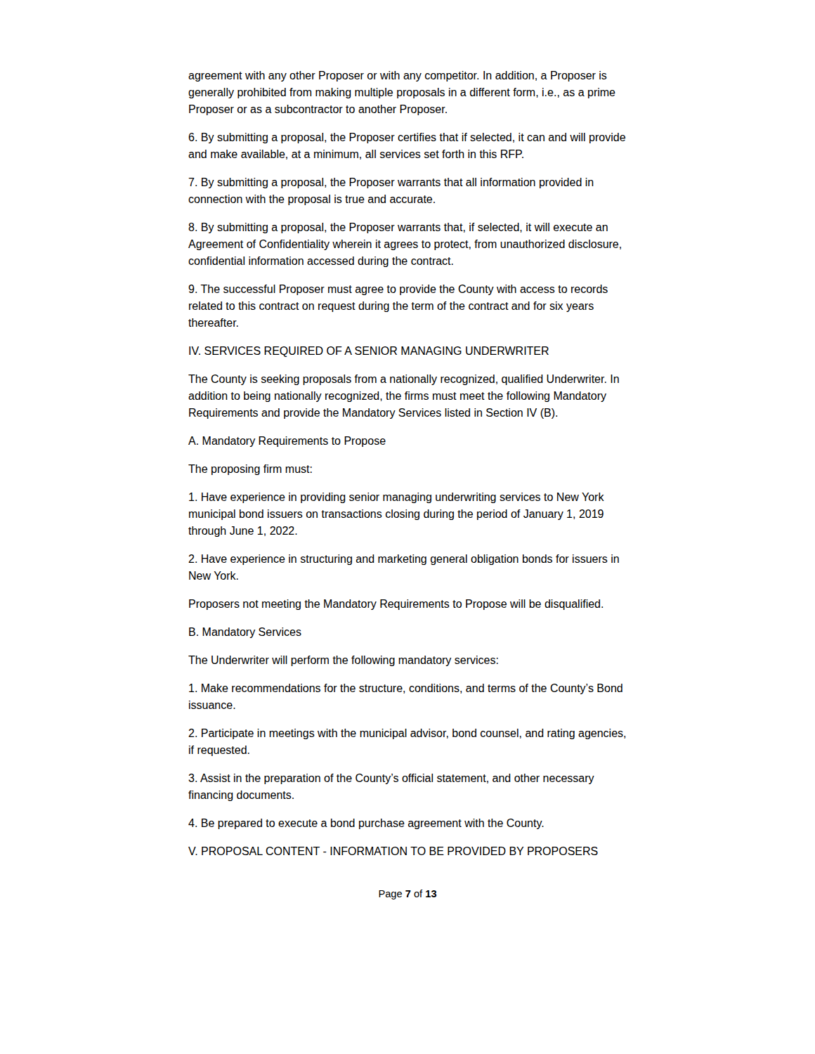agreement with any other Proposer or with any competitor. In addition, a Proposer is generally prohibited from making multiple proposals in a different form, i.e., as a prime Proposer or as a subcontractor to another Proposer.
6. By submitting a proposal, the Proposer certifies that if selected, it can and will provide and make available, at a minimum, all services set forth in this RFP.
7. By submitting a proposal, the Proposer warrants that all information provided in connection with the proposal is true and accurate.
8. By submitting a proposal, the Proposer warrants that, if selected, it will execute an Agreement of Confidentiality wherein it agrees to protect, from unauthorized disclosure, confidential information accessed during the contract.
9. The successful Proposer must agree to provide the County with access to records related to this contract on request during the term of the contract and for six years thereafter.
IV. SERVICES REQUIRED OF A SENIOR MANAGING UNDERWRITER
The County is seeking proposals from a nationally recognized, qualified Underwriter. In addition to being nationally recognized, the firms must meet the following Mandatory Requirements and provide the Mandatory Services listed in Section IV (B).
A. Mandatory Requirements to Propose
The proposing firm must:
1. Have experience in providing senior managing underwriting services to New York municipal bond issuers on transactions closing during the period of January 1, 2019 through June 1, 2022.
2. Have experience in structuring and marketing general obligation bonds for issuers in New York.
Proposers not meeting the Mandatory Requirements to Propose will be disqualified.
B. Mandatory Services
The Underwriter will perform the following mandatory services:
1. Make recommendations for the structure, conditions, and terms of the County’s Bond issuance.
2. Participate in meetings with the municipal advisor, bond counsel, and rating agencies, if requested.
3. Assist in the preparation of the County’s official statement, and other necessary financing documents.
4. Be prepared to execute a bond purchase agreement with the County.
V. PROPOSAL CONTENT - INFORMATION TO BE PROVIDED BY PROPOSERS
Page 7 of 13